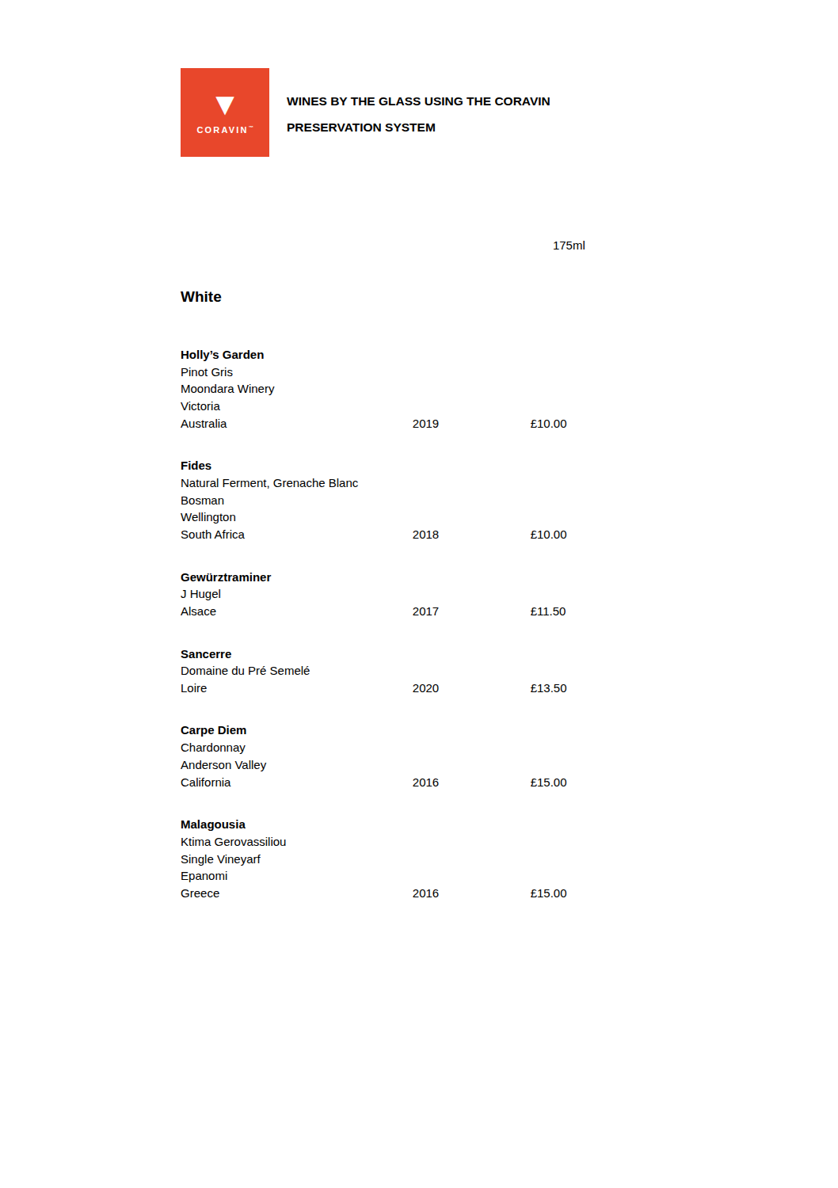▼
CORAVIN™
WINES BY THE GLASS USING THE CORAVIN PRESERVATION SYSTEM
175ml
White
| Holly’s Garden Pinot Gris Moondara Winery Victoria Australia | 2019 | £10.00 |
| Fides Natural Ferment, Grenache Blanc Bosman Wellington South Africa | 2018 | £10.00 |
| Gewürztraminer J Hugel Alsace | 2017 | £11.50 |
| Sancerre Domaine du Pré Semelé Loire | 2020 | £13.50 |
| Carpe Diem Chardonnay Anderson Valley California | 2016 | £15.00 |
| Malagousia Ktima Gerovassiliou Single Vineyarf Epanomi Greece | 2016 | £15.00 |